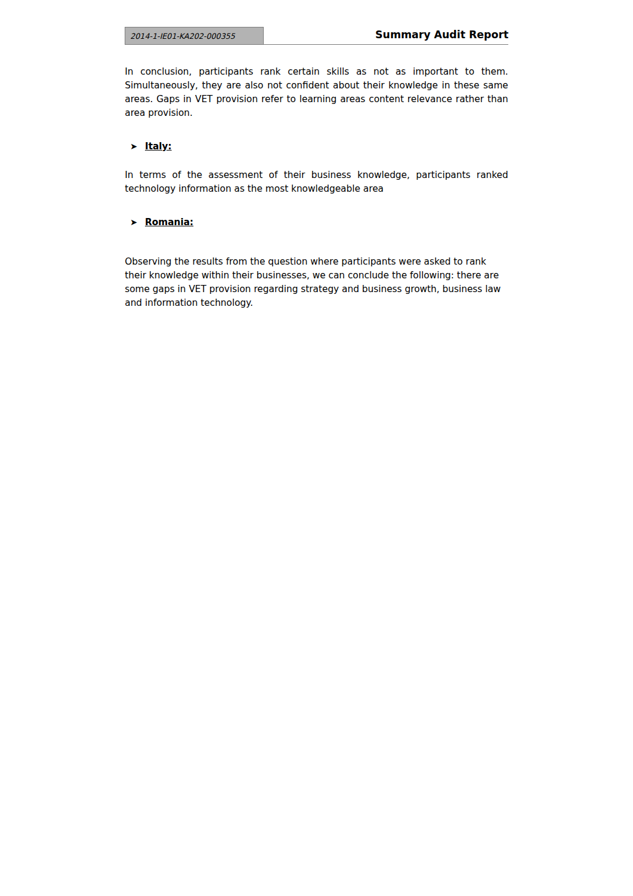2014-1-IE01-KA202-000355
Summary Audit Report
In conclusion, participants rank certain skills as not as important to them. Simultaneously, they are also not confident about their knowledge in these same areas. Gaps in VET provision refer to learning areas content relevance rather than area provision.
➤Italy:
In terms of the assessment of their business knowledge, participants ranked technology information as the most knowledgeable area
➤Romania:
Observing the results from the question where participants were asked to rank their knowledge within their businesses, we can conclude the following: there are some gaps in VET provision regarding strategy and business growth, business law and information technology.